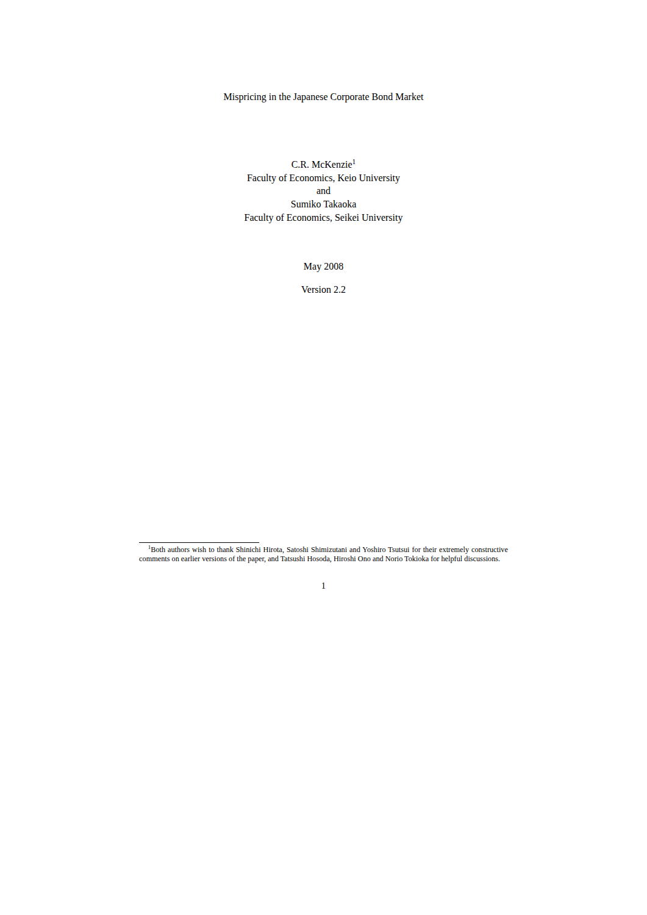Mispricing in the Japanese Corporate Bond Market
C.R. McKenzie1
Faculty of Economics, Keio University
and
Sumiko Takaoka
Faculty of Economics, Seikei University
May 2008
Version 2.2
1Both authors wish to thank Shinichi Hirota, Satoshi Shimizutani and Yoshiro Tsutsui for their extremely constructive comments on earlier versions of the paper, and Tatsushi Hosoda, Hiroshi Ono and Norio Tokioka for helpful discussions.
1